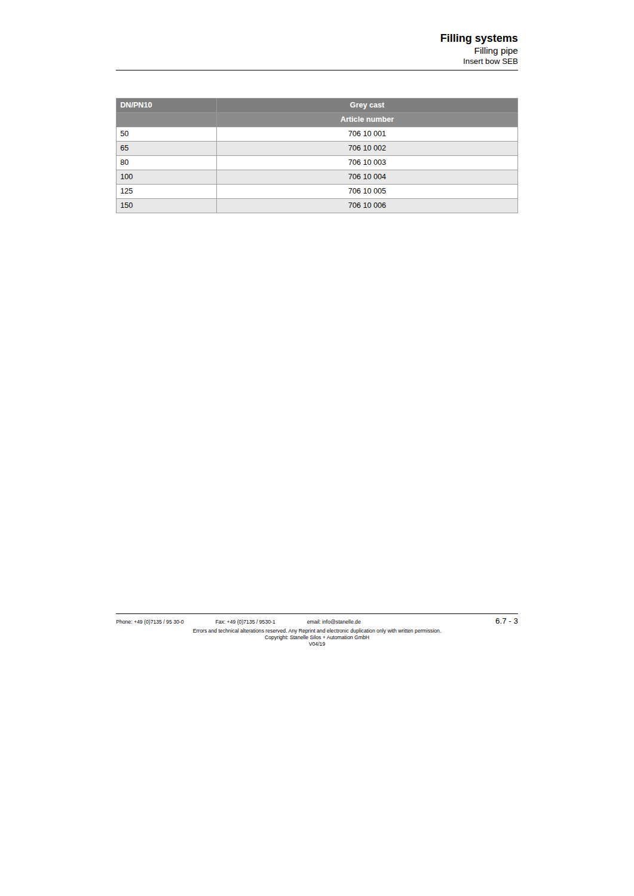Filling systems
Filling pipe
Insert bow SEB
| DN/PN10 | Grey cast |
| --- | --- |
| | Article number |
| 50 | 706 10 001 |
| 65 | 706 10 002 |
| 80 | 706 10 003 |
| 100 | 706 10 004 |
| 125 | 706 10 005 |
| 150 | 706 10 006 |
Phone: +49 (0)7135 / 95 30-0 Fax: +49 (0)7135 / 9530-1 email: info@stanelle.de
6.7 - 3
Errors and technical alterations reserved. Any Reprint and electronic duplication only with written permission.
Copyright: Stanelle Silos + Automation GmbH
V04/19